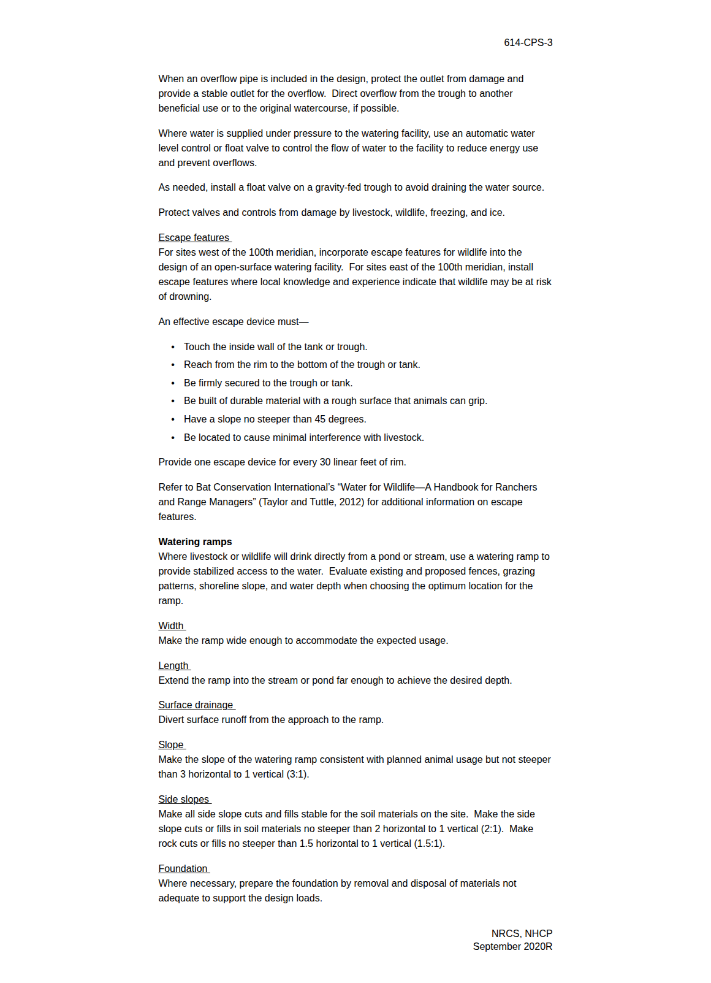614-CPS-3
When an overflow pipe is included in the design, protect the outlet from damage and provide a stable outlet for the overflow. Direct overflow from the trough to another beneficial use or to the original watercourse, if possible.
Where water is supplied under pressure to the watering facility, use an automatic water level control or float valve to control the flow of water to the facility to reduce energy use and prevent overflows.
As needed, install a float valve on a gravity-fed trough to avoid draining the water source.
Protect valves and controls from damage by livestock, wildlife, freezing, and ice.
Escape features
For sites west of the 100th meridian, incorporate escape features for wildlife into the design of an open-surface watering facility. For sites east of the 100th meridian, install escape features where local knowledge and experience indicate that wildlife may be at risk of drowning.
An effective escape device must—
Touch the inside wall of the tank or trough.
Reach from the rim to the bottom of the trough or tank.
Be firmly secured to the trough or tank.
Be built of durable material with a rough surface that animals can grip.
Have a slope no steeper than 45 degrees.
Be located to cause minimal interference with livestock.
Provide one escape device for every 30 linear feet of rim.
Refer to Bat Conservation International’s “Water for Wildlife—A Handbook for Ranchers and Range Managers” (Taylor and Tuttle, 2012) for additional information on escape features.
Watering ramps
Where livestock or wildlife will drink directly from a pond or stream, use a watering ramp to provide stabilized access to the water. Evaluate existing and proposed fences, grazing patterns, shoreline slope, and water depth when choosing the optimum location for the ramp.
Width
Make the ramp wide enough to accommodate the expected usage.
Length
Extend the ramp into the stream or pond far enough to achieve the desired depth.
Surface drainage
Divert surface runoff from the approach to the ramp.
Slope
Make the slope of the watering ramp consistent with planned animal usage but not steeper than 3 horizontal to 1 vertical (3:1).
Side slopes
Make all side slope cuts and fills stable for the soil materials on the site. Make the side slope cuts or fills in soil materials no steeper than 2 horizontal to 1 vertical (2:1). Make rock cuts or fills no steeper than 1.5 horizontal to 1 vertical (1.5:1).
Foundation
Where necessary, prepare the foundation by removal and disposal of materials not adequate to support the design loads.
NRCS, NHCP
September 2020R